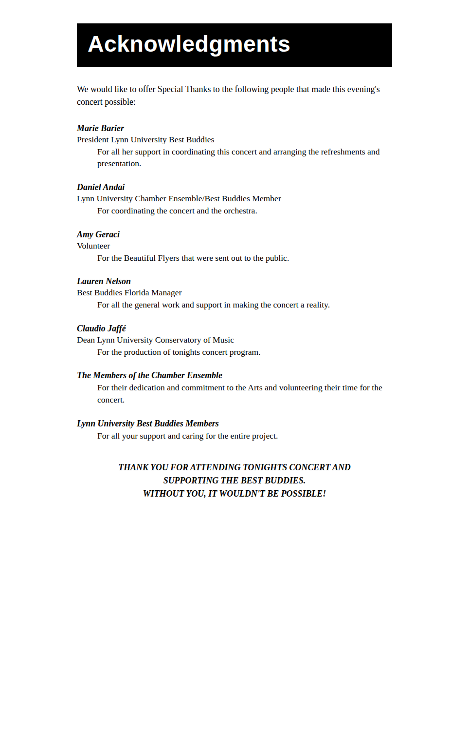Acknowledgments
We would like to offer Special Thanks to the following people that made this evening's concert possible:
Marie Barier
President Lynn University Best Buddies
For all her support in coordinating this concert and arranging the refreshments and presentation.
Daniel Andai
Lynn University Chamber Ensemble/Best Buddies Member
For coordinating the concert and the orchestra.
Amy Geraci
Volunteer
For the Beautiful Flyers that were sent out to the public.
Lauren Nelson
Best Buddies Florida Manager
For all the general work and support in making the concert a reality.
Claudio Jaffé
Dean Lynn University Conservatory of Music
For the production of tonights concert program.
The Members of the Chamber Ensemble
For their dedication and commitment to the Arts and volunteering their time for the concert.
Lynn University Best Buddies Members
For all your support and caring for the entire project.
THANK YOU FOR ATTENDING TONIGHTS CONCERT AND
SUPPORTING THE BEST BUDDIES.
WITHOUT YOU, IT WOULDN'T BE POSSIBLE!